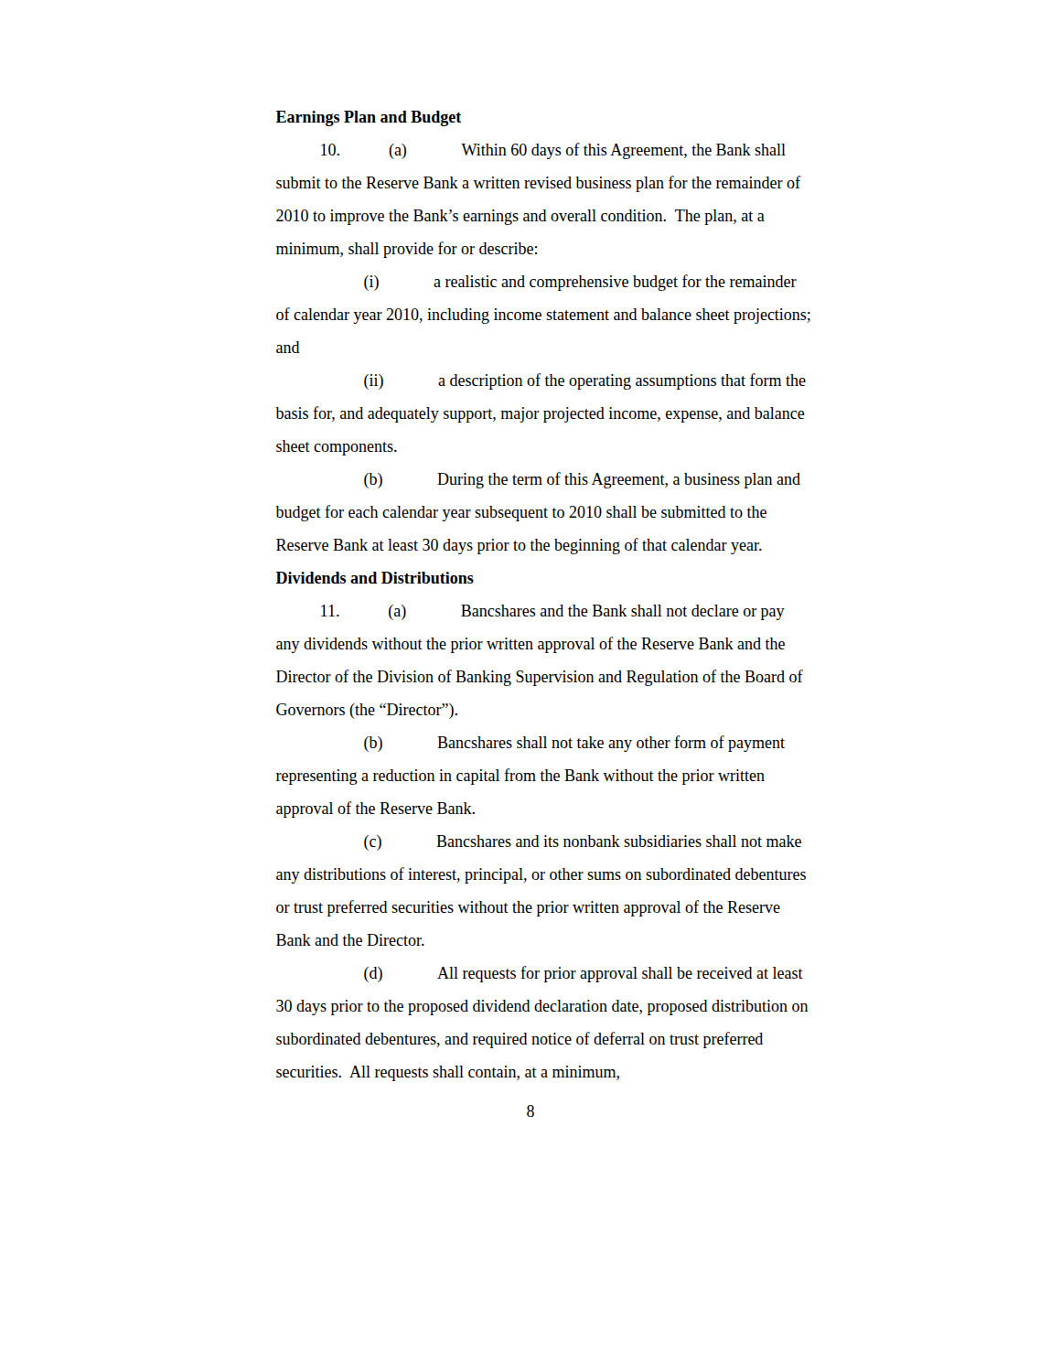Earnings Plan and Budget
10. (a) Within 60 days of this Agreement, the Bank shall submit to the Reserve Bank a written revised business plan for the remainder of 2010 to improve the Bank’s earnings and overall condition. The plan, at a minimum, shall provide for or describe:
(i) a realistic and comprehensive budget for the remainder of calendar year 2010, including income statement and balance sheet projections; and
(ii) a description of the operating assumptions that form the basis for, and adequately support, major projected income, expense, and balance sheet components.
(b) During the term of this Agreement, a business plan and budget for each calendar year subsequent to 2010 shall be submitted to the Reserve Bank at least 30 days prior to the beginning of that calendar year.
Dividends and Distributions
11. (a) Bancshares and the Bank shall not declare or pay any dividends without the prior written approval of the Reserve Bank and the Director of the Division of Banking Supervision and Regulation of the Board of Governors (the “Director”).
(b) Bancshares shall not take any other form of payment representing a reduction in capital from the Bank without the prior written approval of the Reserve Bank.
(c) Bancshares and its nonbank subsidiaries shall not make any distributions of interest, principal, or other sums on subordinated debentures or trust preferred securities without the prior written approval of the Reserve Bank and the Director.
(d) All requests for prior approval shall be received at least 30 days prior to the proposed dividend declaration date, proposed distribution on subordinated debentures, and required notice of deferral on trust preferred securities. All requests shall contain, at a minimum,
8